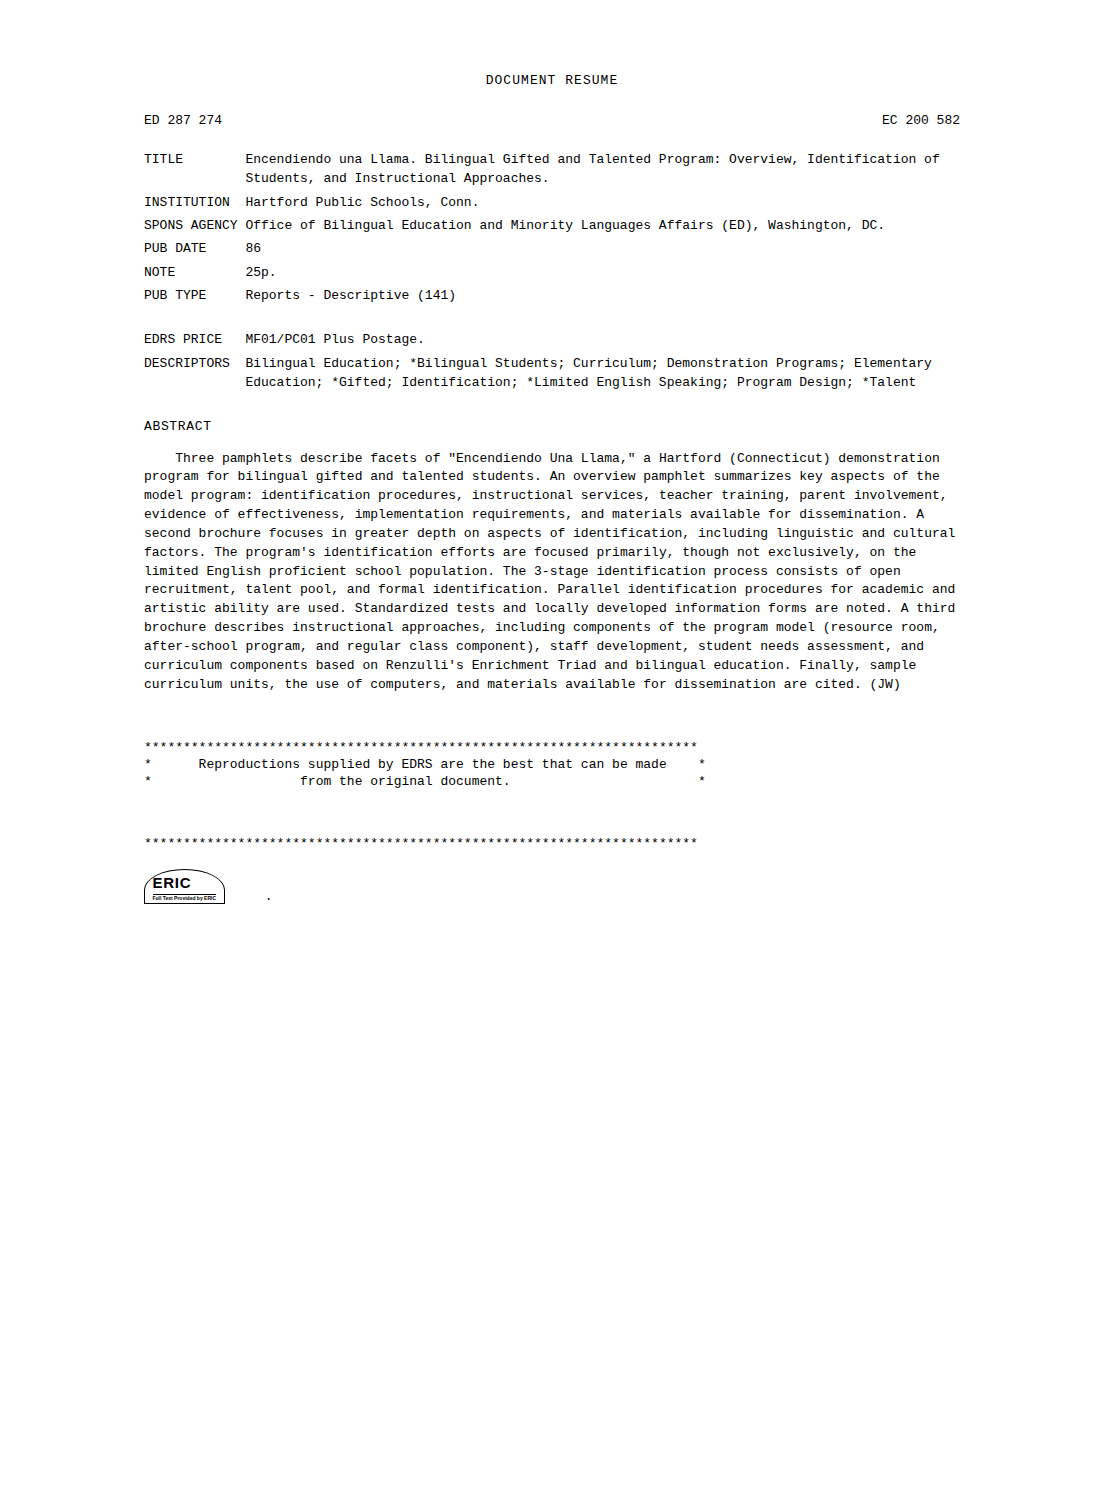DOCUMENT RESUME
ED 287 274 EC 200 582
| TITLE | Encendiendo una Llama. Bilingual Gifted and Talented Program: Overview, Identification of Students, and Instructional Approaches. |
| INSTITUTION | Hartford Public Schools, Conn. |
| SPONS AGENCY | Office of Bilingual Education and Minority Languages Affairs (ED), Washington, DC. |
| PUB DATE | 86 |
| NOTE | 25p. |
| PUB TYPE | Reports - Descriptive (141) |
| EDRS PRICE | MF01/PC01 Plus Postage. |
| DESCRIPTORS | Bilingual Education; *Bilingual Students; Curriculum; Demonstration Programs; Elementary Education; *Gifted; Identification; *Limited English Speaking; Program Design; *Talent |
ABSTRACT
Three pamphlets describe facets of "Encendiendo Una Llama," a Hartford (Connecticut) demonstration program for bilingual gifted and talented students. An overview pamphlet summarizes key aspects of the model program: identification procedures, instructional services, teacher training, parent involvement, evidence of effectiveness, implementation requirements, and materials available for dissemination. A second brochure focuses in greater depth on aspects of identification, including linguistic and cultural factors. The program's identification efforts are focused primarily, though not exclusively, on the limited English proficient school population. The 3-stage identification process consists of open recruitment, talent pool, and formal identification. Parallel identification procedures for academic and artistic ability are used. Standardized tests and locally developed information forms are noted. A third brochure describes instructional approaches, including components of the program model (resource room, after-school program, and regular class component), staff development, student needs assessment, and curriculum components based on Renzulli's Enrichment Triad and bilingual education. Finally, sample curriculum units, the use of computers, and materials available for dissemination are cited. (JW)
***********************************************************************
* Reproductions supplied by EDRS are the best that can be made * * from the original document. *
***********************************************************************
ERICFull Text Provided by ERIC .